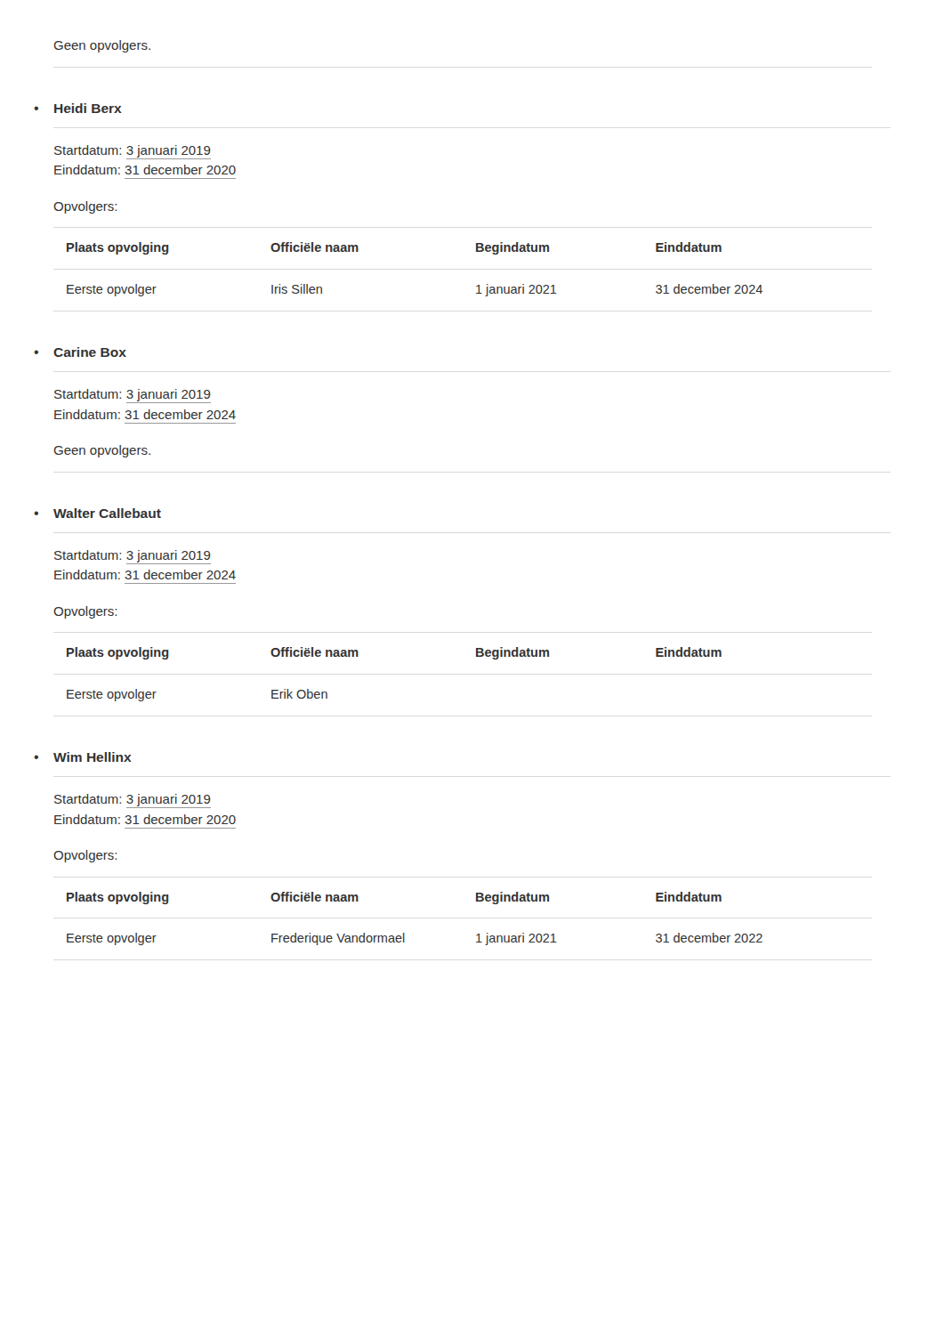Geen opvolgers.
Heidi Berx
Startdatum: 3 januari 2019
Einddatum: 31 december 2020
Opvolgers:
| Plaats opvolging | Officiële naam | Begindatum | Einddatum |
| --- | --- | --- | --- |
| Eerste opvolger | Iris Sillen | 1 januari 2021 | 31 december 2024 |
Carine Box
Startdatum: 3 januari 2019
Einddatum: 31 december 2024
Geen opvolgers.
Walter Callebaut
Startdatum: 3 januari 2019
Einddatum: 31 december 2024
Opvolgers:
| Plaats opvolging | Officiële naam | Begindatum | Einddatum |
| --- | --- | --- | --- |
| Eerste opvolger | Erik Oben | | |
Wim Hellinx
Startdatum: 3 januari 2019
Einddatum: 31 december 2020
Opvolgers:
| Plaats opvolging | Officiële naam | Begindatum | Einddatum |
| --- | --- | --- | --- |
| Eerste opvolger | Frederique Vandormael | 1 januari 2021 | 31 december 2022 |